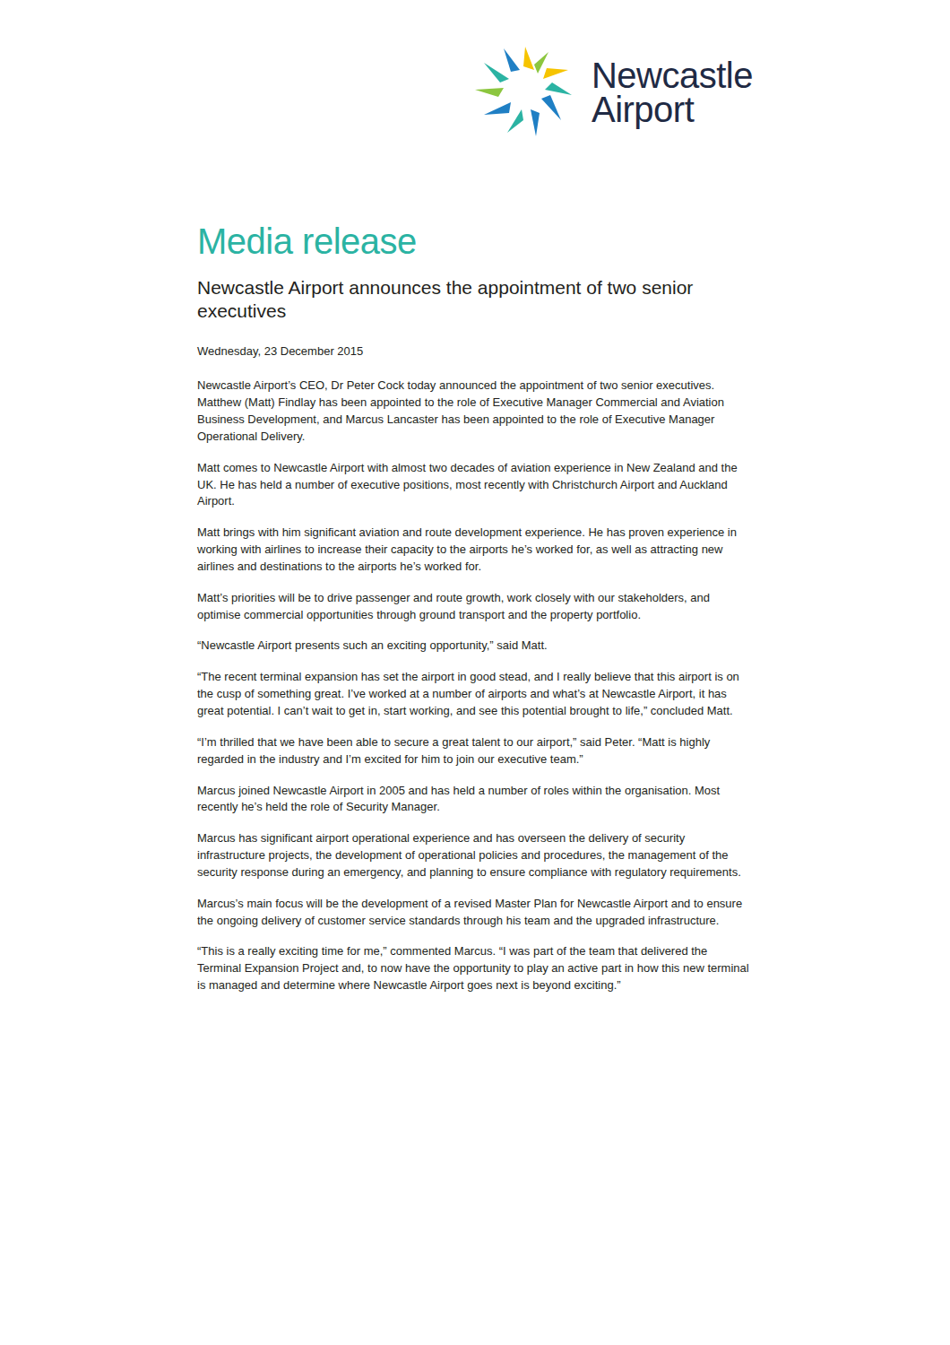Newcastle Airport
Media release
Newcastle Airport announces the appointment of two senior executives
Wednesday, 23 December 2015
Newcastle Airport’s CEO, Dr Peter Cock today announced the appointment of two senior executives. Matthew (Matt) Findlay has been appointed to the role of Executive Manager Commercial and Aviation Business Development, and Marcus Lancaster has been appointed to the role of Executive Manager Operational Delivery.
Matt comes to Newcastle Airport with almost two decades of aviation experience in New Zealand and the UK. He has held a number of executive positions, most recently with Christchurch Airport and Auckland Airport.
Matt brings with him significant aviation and route development experience. He has proven experience in working with airlines to increase their capacity to the airports he’s worked for, as well as attracting new airlines and destinations to the airports he’s worked for.
Matt’s priorities will be to drive passenger and route growth, work closely with our stakeholders, and optimise commercial opportunities through ground transport and the property portfolio.
“Newcastle Airport presents such an exciting opportunity,” said Matt.
“The recent terminal expansion has set the airport in good stead, and I really believe that this airport is on the cusp of something great. I’ve worked at a number of airports and what’s at Newcastle Airport, it has great potential. I can’t wait to get in, start working, and see this potential brought to life,” concluded Matt.
“I’m thrilled that we have been able to secure a great talent to our airport,” said Peter. “Matt is highly regarded in the industry and I’m excited for him to join our executive team.”
Marcus joined Newcastle Airport in 2005 and has held a number of roles within the organisation. Most recently he’s held the role of Security Manager.
Marcus has significant airport operational experience and has overseen the delivery of security infrastructure projects, the development of operational policies and procedures, the management of the security response during an emergency, and planning to ensure compliance with regulatory requirements.
Marcus’s main focus will be the development of a revised Master Plan for Newcastle Airport and to ensure the ongoing delivery of customer service standards through his team and the upgraded infrastructure.
“This is a really exciting time for me,” commented Marcus. “I was part of the team that delivered the Terminal Expansion Project and, to now have the opportunity to play an active part in how this new terminal is managed and determine where Newcastle Airport goes next is beyond exciting.”